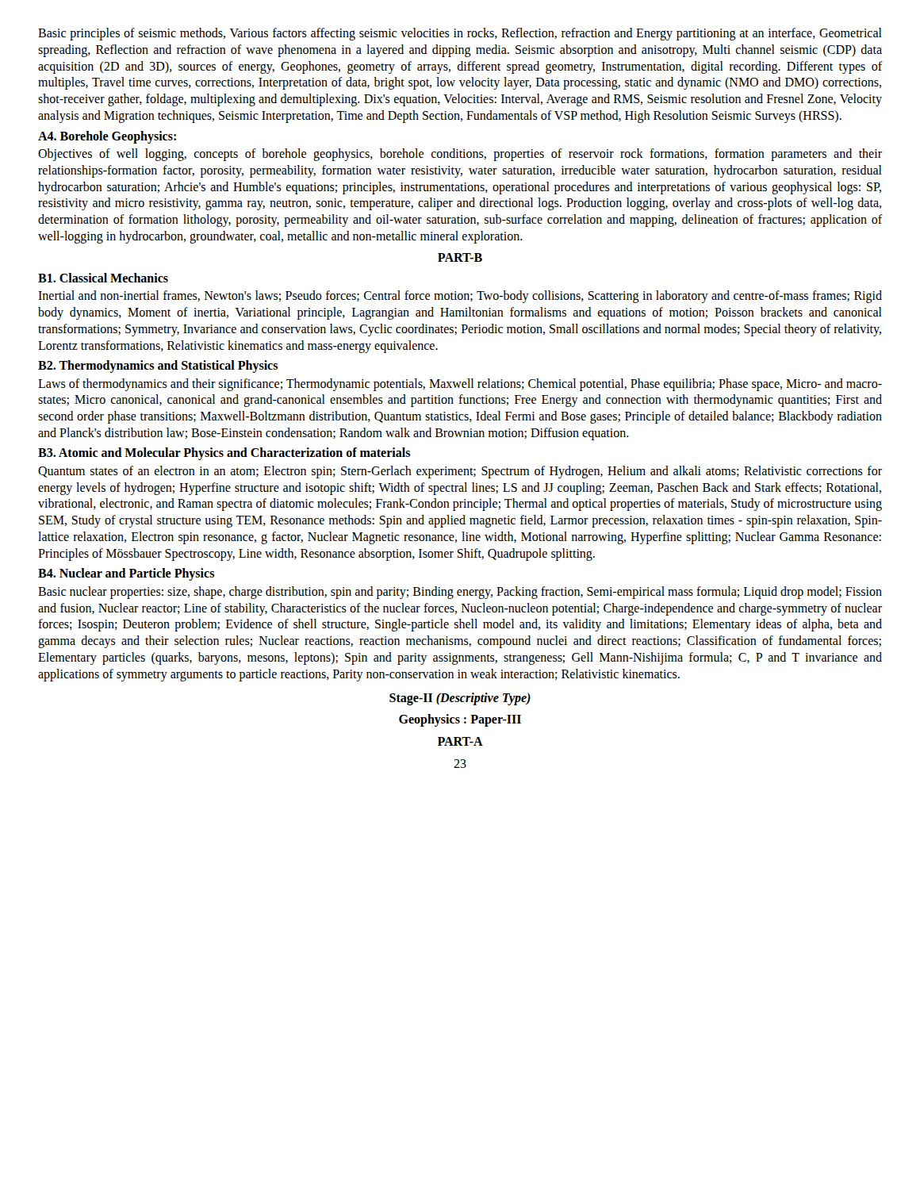Basic principles of seismic methods, Various factors affecting seismic velocities in rocks, Reflection, refraction and Energy partitioning at an interface, Geometrical spreading, Reflection and refraction of wave phenomena in a layered and dipping media. Seismic absorption and anisotropy, Multi channel seismic (CDP) data acquisition (2D and 3D), sources of energy, Geophones, geometry of arrays, different spread geometry, Instrumentation, digital recording. Different types of multiples, Travel time curves, corrections, Interpretation of data, bright spot, low velocity layer, Data processing, static and dynamic (NMO and DMO) corrections, shot-receiver gather, foldage, multiplexing and demultiplexing. Dix's equation, Velocities: Interval, Average and RMS, Seismic resolution and Fresnel Zone, Velocity analysis and Migration techniques, Seismic Interpretation, Time and Depth Section, Fundamentals of VSP method, High Resolution Seismic Surveys (HRSS).
A4. Borehole Geophysics:
Objectives of well logging, concepts of borehole geophysics, borehole conditions, properties of reservoir rock formations, formation parameters and their relationships-formation factor, porosity, permeability, formation water resistivity, water saturation, irreducible water saturation, hydrocarbon saturation, residual hydrocarbon saturation; Arhcie's and Humble's equations; principles, instrumentations, operational procedures and interpretations of various geophysical logs: SP, resistivity and micro resistivity, gamma ray, neutron, sonic, temperature, caliper and directional logs. Production logging, overlay and cross-plots of well-log data, determination of formation lithology, porosity, permeability and oil-water saturation, sub-surface correlation and mapping, delineation of fractures; application of well-logging in hydrocarbon, groundwater, coal, metallic and non-metallic mineral exploration.
PART-B
B1. Classical Mechanics
Inertial and non-inertial frames, Newton's laws; Pseudo forces; Central force motion; Two-body collisions, Scattering in laboratory and centre-of-mass frames; Rigid body dynamics, Moment of inertia, Variational principle, Lagrangian and Hamiltonian formalisms and equations of motion; Poisson brackets and canonical transformations; Symmetry, Invariance and conservation laws, Cyclic coordinates; Periodic motion, Small oscillations and normal modes; Special theory of relativity, Lorentz transformations, Relativistic kinematics and mass-energy equivalence.
B2. Thermodynamics and Statistical Physics
Laws of thermodynamics and their significance; Thermodynamic potentials, Maxwell relations; Chemical potential, Phase equilibria; Phase space, Micro- and macro- states; Micro canonical, canonical and grand-canonical ensembles and partition functions; Free Energy and connection with thermodynamic quantities; First and second order phase transitions; Maxwell-Boltzmann distribution, Quantum statistics, Ideal Fermi and Bose gases; Principle of detailed balance; Blackbody radiation and Planck's distribution law; Bose-Einstein condensation; Random walk and Brownian motion; Diffusion equation.
B3. Atomic and Molecular Physics and Characterization of materials
Quantum states of an electron in an atom; Electron spin; Stern-Gerlach experiment; Spectrum of Hydrogen, Helium and alkali atoms; Relativistic corrections for energy levels of hydrogen; Hyperfine structure and isotopic shift; Width of spectral lines; LS and JJ coupling; Zeeman, Paschen Back and Stark effects; Rotational, vibrational, electronic, and Raman spectra of diatomic molecules; Frank-Condon principle; Thermal and optical properties of materials, Study of microstructure using SEM, Study of crystal structure using TEM, Resonance methods: Spin and applied magnetic field, Larmor precession, relaxation times - spin-spin relaxation, Spin-lattice relaxation, Electron spin resonance, g factor, Nuclear Magnetic resonance, line width, Motional narrowing, Hyperfine splitting; Nuclear Gamma Resonance: Principles of Mössbauer Spectroscopy, Line width, Resonance absorption, Isomer Shift, Quadrupole splitting.
B4. Nuclear and Particle Physics
Basic nuclear properties: size, shape, charge distribution, spin and parity; Binding energy, Packing fraction, Semi-empirical mass formula; Liquid drop model; Fission and fusion, Nuclear reactor; Line of stability, Characteristics of the nuclear forces, Nucleon-nucleon potential; Charge-independence and charge-symmetry of nuclear forces; Isospin; Deuteron problem; Evidence of shell structure, Single-particle shell model and, its validity and limitations; Elementary ideas of alpha, beta and gamma decays and their selection rules; Nuclear reactions, reaction mechanisms, compound nuclei and direct reactions; Classification of fundamental forces; Elementary particles (quarks, baryons, mesons, leptons); Spin and parity assignments, strangeness; Gell Mann-Nishijima formula; C, P and T invariance and applications of symmetry arguments to particle reactions, Parity non-conservation in weak interaction; Relativistic kinematics.
Stage-II (Descriptive Type)
Geophysics : Paper-III
PART-A
23